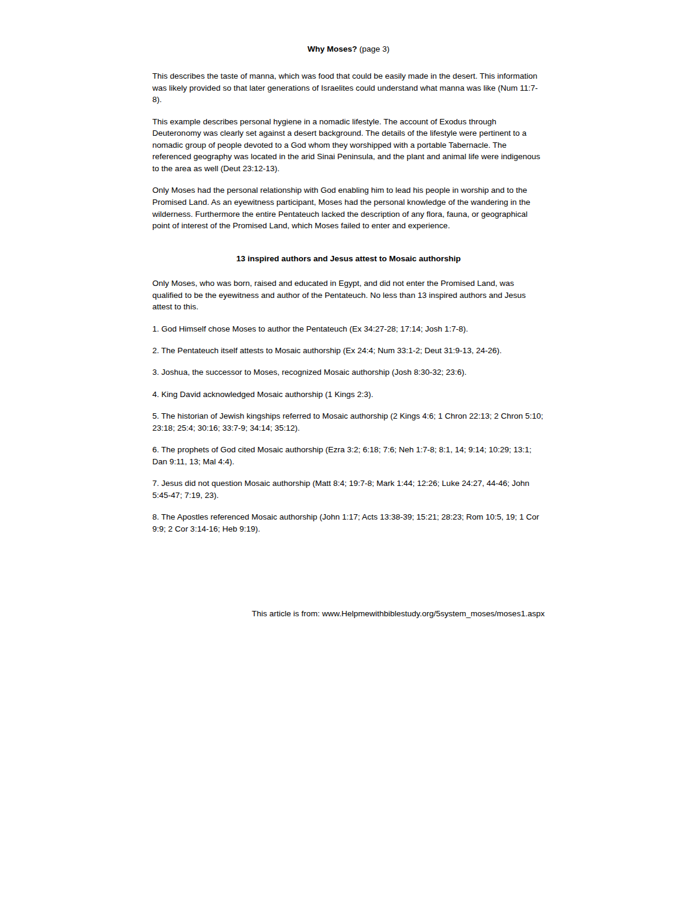Why Moses? (page 3)
This describes the taste of manna, which was food that could be easily made in the desert. This information was likely provided so that later generations of Israelites could understand what manna was like (Num 11:7-8).
This example describes personal hygiene in a nomadic lifestyle. The account of Exodus through Deuteronomy was clearly set against a desert background. The details of the lifestyle were pertinent to a nomadic group of people devoted to a God whom they worshipped with a portable Tabernacle. The referenced geography was located in the arid Sinai Peninsula, and the plant and animal life were indigenous to the area as well (Deut 23:12-13).
Only Moses had the personal relationship with God enabling him to lead his people in worship and to the Promised Land. As an eyewitness participant, Moses had the personal knowledge of the wandering in the wilderness. Furthermore the entire Pentateuch lacked the description of any flora, fauna, or geographical point of interest of the Promised Land, which Moses failed to enter and experience.
13 inspired authors and Jesus attest to Mosaic authorship
Only Moses, who was born, raised and educated in Egypt, and did not enter the Promised Land, was qualified to be the eyewitness and author of the Pentateuch. No less than 13 inspired authors and Jesus attest to this.
1. God Himself chose Moses to author the Pentateuch (Ex 34:27-28; 17:14; Josh 1:7-8).
2. The Pentateuch itself attests to Mosaic authorship (Ex 24:4; Num 33:1-2; Deut 31:9-13, 24-26).
3. Joshua, the successor to Moses, recognized Mosaic authorship (Josh 8:30-32; 23:6).
4. King David acknowledged Mosaic authorship (1 Kings 2:3).
5. The historian of Jewish kingships referred to Mosaic authorship (2 Kings 4:6; 1 Chron 22:13; 2 Chron 5:10; 23:18; 25:4; 30:16; 33:7-9; 34:14; 35:12).
6. The prophets of God cited Mosaic authorship (Ezra 3:2; 6:18; 7:6; Neh 1:7-8; 8:1, 14; 9:14; 10:29; 13:1; Dan 9:11, 13; Mal 4:4).
7. Jesus did not question Mosaic authorship (Matt 8:4; 19:7-8; Mark 1:44; 12:26; Luke 24:27, 44-46; John 5:45-47; 7:19, 23).
8. The Apostles referenced Mosaic authorship (John 1:17; Acts 13:38-39; 15:21; 28:23; Rom 10:5, 19; 1 Cor 9:9; 2 Cor 3:14-16; Heb 9:19).
This article is from: www.Helpmewithbiblestudy.org/5system_moses/moses1.aspx